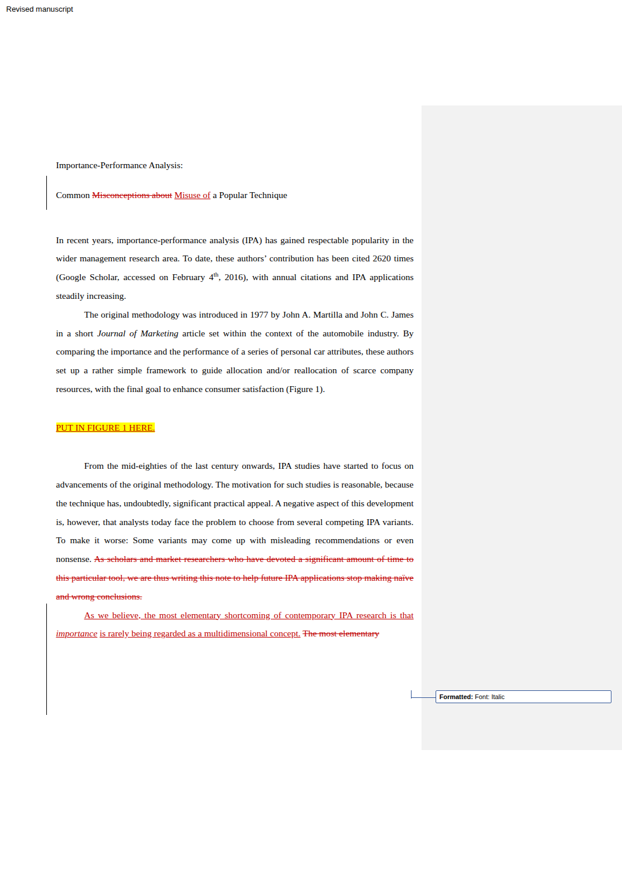Revised manuscript
Importance-Performance Analysis:
Common Misconceptions about Misuse of a Popular Technique
In recent years, importance-performance analysis (IPA) has gained respectable popularity in the wider management research area. To date, these authors’ contribution has been cited 2620 times (Google Scholar, accessed on February 4th, 2016), with annual citations and IPA applications steadily increasing.
The original methodology was introduced in 1977 by John A. Martilla and John C. James in a short Journal of Marketing article set within the context of the automobile industry. By comparing the importance and the performance of a series of personal car attributes, these authors set up a rather simple framework to guide allocation and/or reallocation of scarce company resources, with the final goal to enhance consumer satisfaction (Figure 1).
PUT IN FIGURE 1 HERE.
From the mid-eighties of the last century onwards, IPA studies have started to focus on advancements of the original methodology. The motivation for such studies is reasonable, because the technique has, undoubtedly, significant practical appeal. A negative aspect of this development is, however, that analysts today face the problem to choose from several competing IPA variants. To make it worse: Some variants may come up with misleading recommendations or even nonsense. As scholars and market researchers who have devoted a significant amount of time to this particular tool, we are thus writing this note to help future IPA applications stop making naïve and wrong conclusions.
As we believe, the most elementary shortcoming of contemporary IPA research is that importance is rarely being regarded as a multidimensional concept. The most elementary
Formatted: Font: Italic